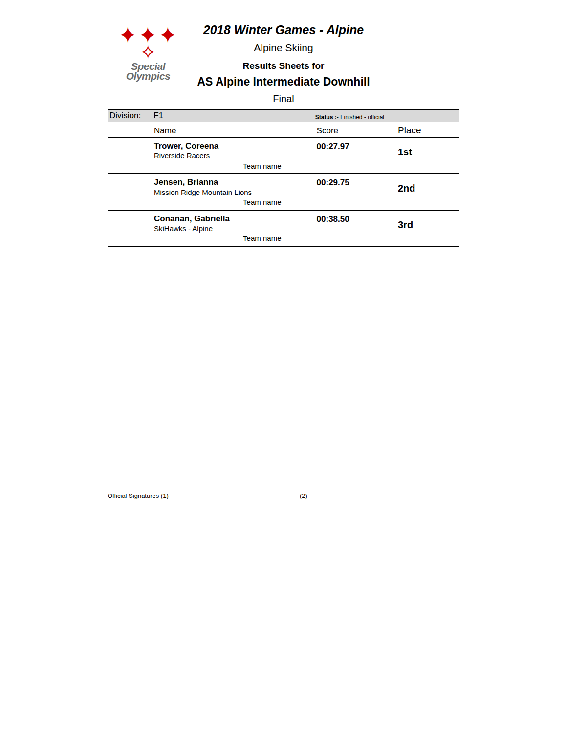✦✦✦
✧
Special
Olympics
2018 Winter Games - Alpine
Alpine Skiing
Results Sheets for
AS Alpine Intermediate Downhill
Final
Division: F1
Status :- Finished - official
Name
Score
Place
Trower, Coreena
Riverside Racers
Team name
00:27.97
1st
Jensen, Brianna
Mission Ridge Mountain Lions
Team name
00:29.75
2nd
Conanan, Gabriella
SkiHawks - Alpine
Team name
00:38.50
3rd
Official Signatures (1) _________________________________ (2) _____________________________________